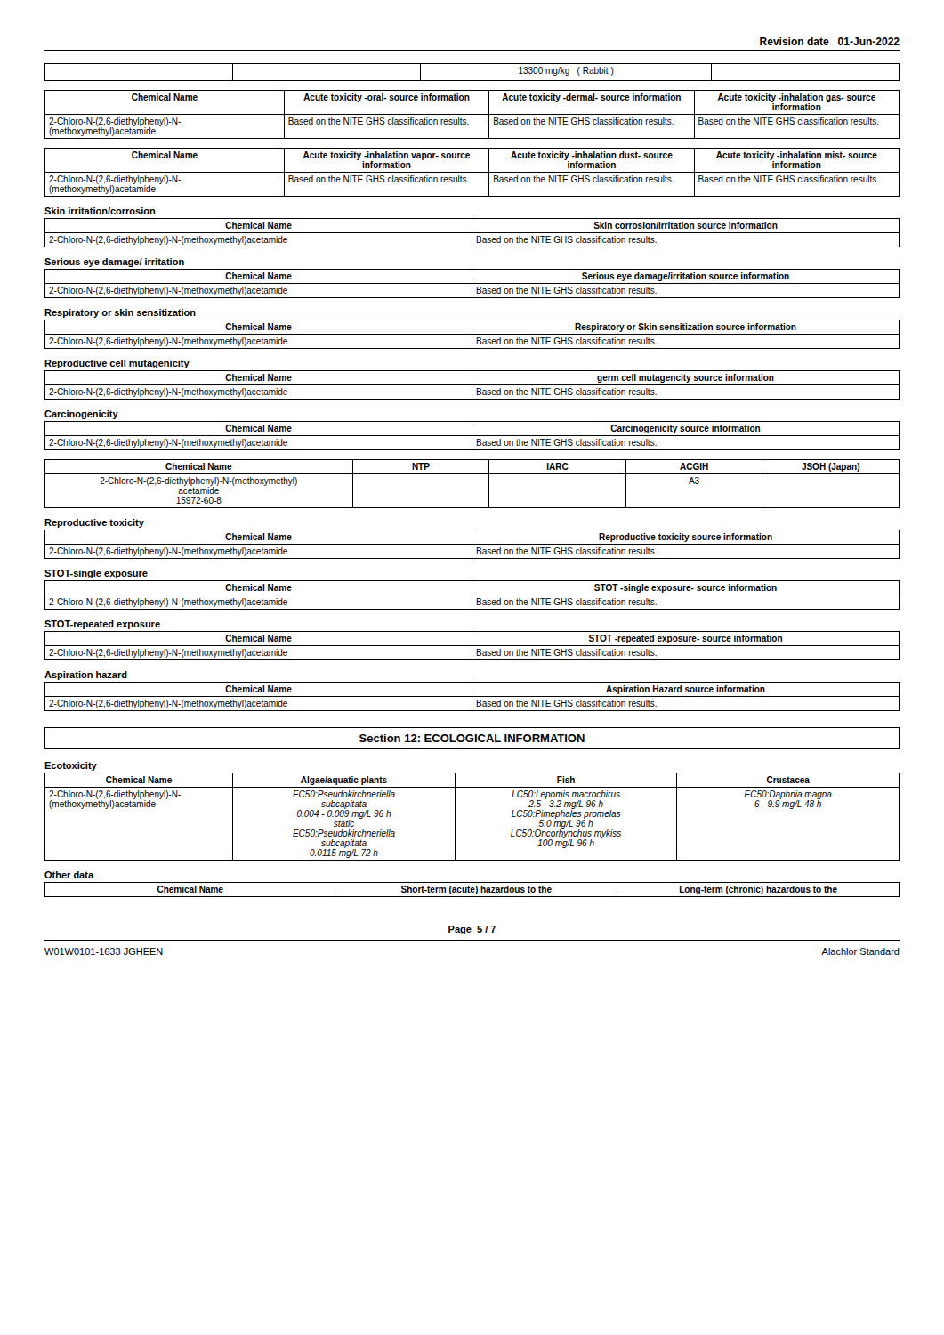Revision date 01-Jun-2022
| | | 13300 mg/kg ( Rabbit ) | |
| Chemical Name | Acute toxicity -oral- source information | Acute toxicity -dermal- source information | Acute toxicity -inhalation gas- source information |
| --- | --- | --- | --- |
| 2-Chloro-N-(2,6-diethylphenyl)-N-(methoxymethyl)acetamide | Based on the NITE GHS classification results. | Based on the NITE GHS classification results. | Based on the NITE GHS classification results. |
| Chemical Name | Acute toxicity -inhalation vapor- source information | Acute toxicity -inhalation dust- source information | Acute toxicity -inhalation mist- source information |
| --- | --- | --- | --- |
| 2-Chloro-N-(2,6-diethylphenyl)-N-(methoxymethyl)acetamide | Based on the NITE GHS classification results. | Based on the NITE GHS classification results. | Based on the NITE GHS classification results. |
Skin irritation/corrosion
| Chemical Name | Skin corrosion/irritation source information |
| --- | --- |
| 2-Chloro-N-(2,6-diethylphenyl)-N-(methoxymethyl)acetamide | Based on the NITE GHS classification results. |
Serious eye damage/ irritation
| Chemical Name | Serious eye damage/irritation source information |
| --- | --- |
| 2-Chloro-N-(2,6-diethylphenyl)-N-(methoxymethyl)acetamide | Based on the NITE GHS classification results. |
Respiratory or skin sensitization
| Chemical Name | Respiratory or Skin sensitization source information |
| --- | --- |
| 2-Chloro-N-(2,6-diethylphenyl)-N-(methoxymethyl)acetamide | Based on the NITE GHS classification results. |
Reproductive cell mutagenicity
| Chemical Name | germ cell mutagencity source information |
| --- | --- |
| 2-Chloro-N-(2,6-diethylphenyl)-N-(methoxymethyl)acetamide | Based on the NITE GHS classification results. |
Carcinogenicity
| Chemical Name | Carcinogenicity source information |
| --- | --- |
| 2-Chloro-N-(2,6-diethylphenyl)-N-(methoxymethyl)acetamide | Based on the NITE GHS classification results. |
| Chemical Name | NTP | IARC | ACGIH | JSOH (Japan) |
| --- | --- | --- | --- | --- |
| 2-Chloro-N-(2,6-diethylphenyl)-N-(methoxymethyl) acetamide 15972-60-8 | | | A3 | |
Reproductive toxicity
| Chemical Name | Reproductive toxicity source information |
| --- | --- |
| 2-Chloro-N-(2,6-diethylphenyl)-N-(methoxymethyl)acetamide | Based on the NITE GHS classification results. |
STOT-single exposure
| Chemical Name | STOT -single exposure- source information |
| --- | --- |
| 2-Chloro-N-(2,6-diethylphenyl)-N-(methoxymethyl)acetamide | Based on the NITE GHS classification results. |
STOT-repeated exposure
| Chemical Name | STOT -repeated exposure- source information |
| --- | --- |
| 2-Chloro-N-(2,6-diethylphenyl)-N-(methoxymethyl)acetamide | Based on the NITE GHS classification results. |
Aspiration hazard
| Chemical Name | Aspiration Hazard source information |
| --- | --- |
| 2-Chloro-N-(2,6-diethylphenyl)-N-(methoxymethyl)acetamide | Based on the NITE GHS classification results. |
Section 12: ECOLOGICAL INFORMATION
Ecotoxicity
| Chemical Name | Algae/aquatic plants | Fish | Crustacea |
| --- | --- | --- | --- |
| 2-Chloro-N-(2,6-diethylphenyl)-N-(methoxymethyl)acetamide | EC50:Pseudokirchneriella subcapitata 0.004 - 0.009 mg/L 96 h static EC50:Pseudokirchneriella subcapitata 0.0115 mg/L 72 h | LC50:Lepomis macrochirus 2.5 - 3.2 mg/L 96 h LC50:Pimephales promelas 5.0 mg/L 96 h LC50:Oncorhynchus mykiss 100 mg/L 96 h | EC50:Daphnia magna 6 - 9.9 mg/L 48 h |
Other data
| Chemical Name | Short-term (acute) hazardous to the | Long-term (chronic) hazardous to the |
| --- | --- | --- |
Page 5 / 7
W01W0101-1633 JGHEEN Alachlor Standard